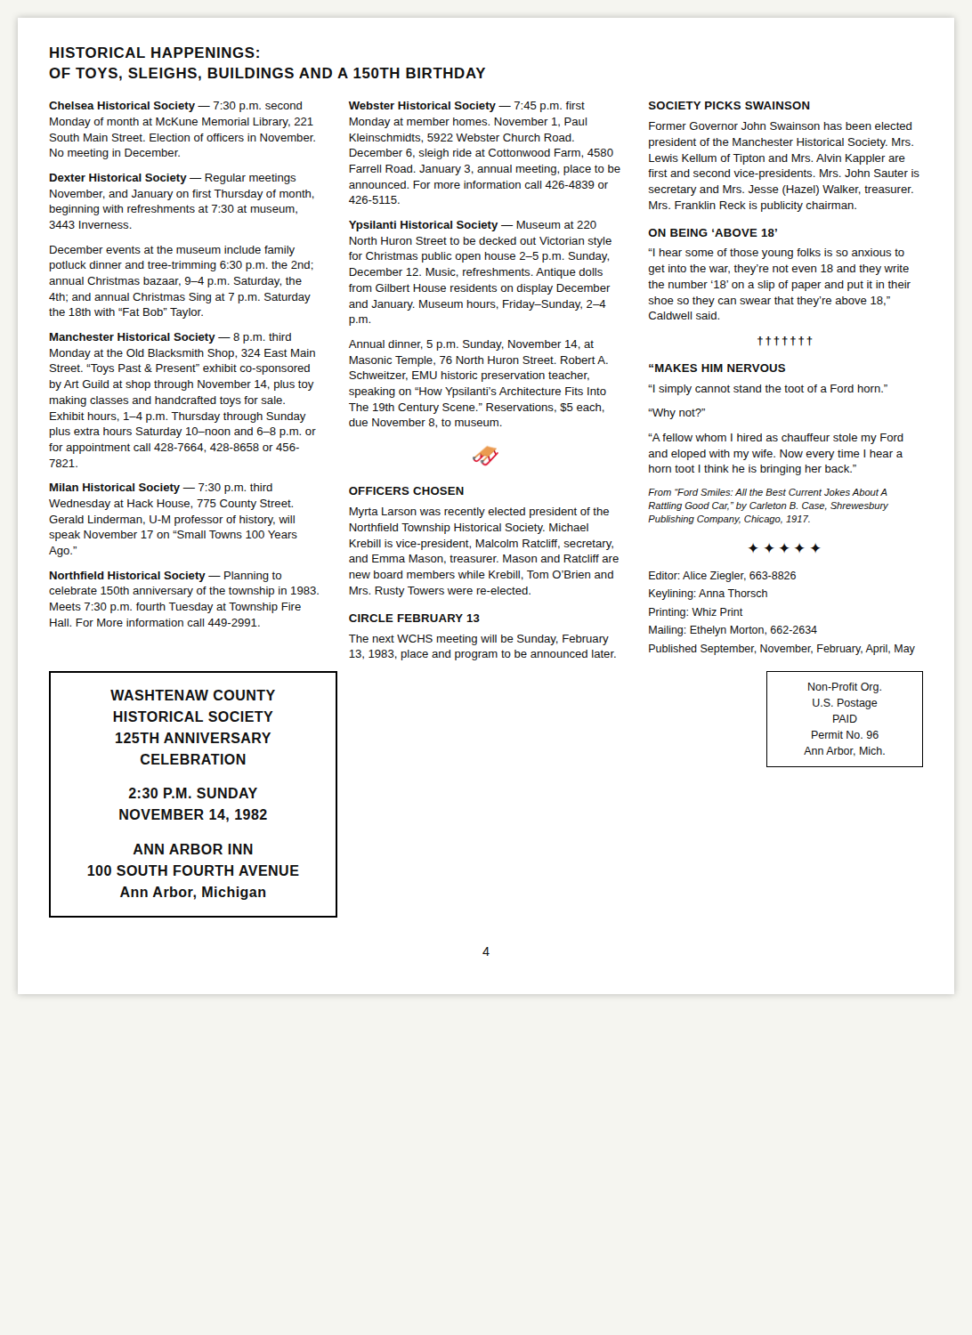HISTORICAL HAPPENINGS:
OF TOYS, SLEIGHS, BUILDINGS AND A 150TH BIRTHDAY
Chelsea Historical Society — 7:30 p.m. second Monday of month at McKune Memorial Library, 221 South Main Street. Election of officers in November. No meeting in December.
Dexter Historical Society — Regular meetings November, and January on first Thursday of month, beginning with refreshments at 7:30 at museum, 3443 Inverness.
December events at the museum include family potluck dinner and tree-trimming 6:30 p.m. the 2nd; annual Christmas bazaar, 9–4 p.m. Saturday, the 4th; and annual Christmas Sing at 7 p.m. Saturday the 18th with “Fat Bob” Taylor.
Manchester Historical Society — 8 p.m. third Monday at the Old Blacksmith Shop, 324 East Main Street. “Toys Past & Present” exhibit co-sponsored by Art Guild at shop through November 14, plus toy making classes and handcrafted toys for sale. Exhibit hours, 1–4 p.m. Thursday through Sunday plus extra hours Saturday 10–noon and 6–8 p.m. or for appointment call 428-7664, 428-8658 or 456-7821.
Milan Historical Society — 7:30 p.m. third Wednesday at Hack House, 775 County Street. Gerald Linderman, U-M professor of history, will speak November 17 on “Small Towns 100 Years Ago.”
Northfield Historical Society — Planning to celebrate 150th anniversary of the township in 1983. Meets 7:30 p.m. fourth Tuesday at Township Fire Hall. For More information call 449-2991.
Webster Historical Society — 7:45 p.m. first Monday at member homes. November 1, Paul Kleinschmidts, 5922 Webster Church Road. December 6, sleigh ride at Cottonwood Farm, 4580 Farrell Road. January 3, annual meeting, place to be announced. For more information call 426-4839 or 426-5115.
Ypsilanti Historical Society — Museum at 220 North Huron Street to be decked out Victorian style for Christmas public open house 2–5 p.m. Sunday, December 12. Music, refreshments. Antique dolls from Gilbert House residents on display December and January. Museum hours, Friday–Sunday, 2–4 p.m.
Annual dinner, 5 p.m. Sunday, November 14, at Masonic Temple, 76 North Huron Street. Robert A. Schweitzer, EMU historic preservation teacher, speaking on “How Ypsilanti’s Architecture Fits Into The 19th Century Scene.” Reservations, $5 each, due November 8, to museum.
🛷
OFFICERS CHOSEN
Myrta Larson was recently elected president of the Northfield Township Historical Society. Michael Krebill is vice-president, Malcolm Ratcliff, secretary, and Emma Mason, treasurer. Mason and Ratcliff are new board members while Krebill, Tom O’Brien and Mrs. Rusty Towers were re-elected.
CIRCLE FEBRUARY 13
The next WCHS meeting will be Sunday, February 13, 1983, place and program to be announced later.
SOCIETY PICKS SWAINSON
Former Governor John Swainson has been elected president of the Manchester Historical Society. Mrs. Lewis Kellum of Tipton and Mrs. Alvin Kappler are first and second vice-presidents. Mrs. John Sauter is secretary and Mrs. Jesse (Hazel) Walker, treasurer. Mrs. Franklin Reck is publicity chairman.
ON BEING ‘ABOVE 18’
“I hear some of those young folks is so anxious to get into the war, they’re not even 18 and they write the number ‘18’ on a slip of paper and put it in their shoe so they can swear that they’re above 18,” Caldwell said.
†††††††
“MAKES HIM NERVOUS
“I simply cannot stand the toot of a Ford horn.”
“Why not?”
“A fellow whom I hired as chauffeur stole my Ford and eloped with my wife. Now every time I hear a horn toot I think he is bringing her back.”
From “Ford Smiles: All the Best Current Jokes About A Rattling Good Car,” by Carleton B. Case, Shrewesbury Publishing Company, Chicago, 1917.
✦✦✦✦✦
Editor: Alice Ziegler, 663-8826
Keylining: Anna Thorsch
Printing: Whiz Print
Mailing: Ethelyn Morton, 662-2634
Published September, November, February, April, May
WASHTENAW COUNTY
HISTORICAL SOCIETY
125TH ANNIVERSARY
CELEBRATION
2:30 P.M. SUNDAY
NOVEMBER 14, 1982
ANN ARBOR INN
100 SOUTH FOURTH AVENUE
Ann Arbor, Michigan
Non-Profit Org.
U.S. Postage
PAID
Permit No. 96
Ann Arbor, Mich.
4